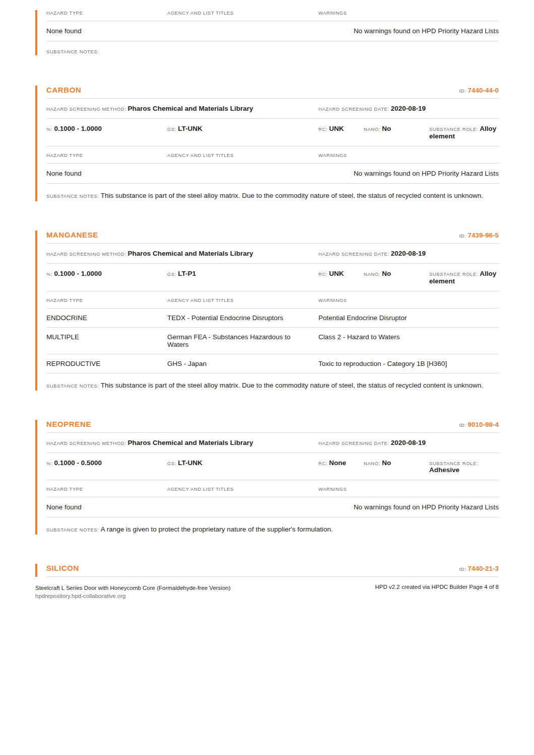Hazard Type
Agency and List Titles
Warnings
None found
No warnings found on HPD Priority Hazard Lists
Substance Notes:
CARBON
ID: 7440-44-0
Hazard Screening Method: Pharos Chemical and Materials Library
Hazard Screening Date: 2020-08-19
%: 0.1000 - 1.0000
GS: LT-UNK
RC: UNK
NANO: No
Substance Role: Alloy element
Hazard Type
Agency and List Titles
Warnings
None found
No warnings found on HPD Priority Hazard Lists
Substance Notes: This substance is part of the steel alloy matrix. Due to the commodity nature of steel, the status of recycled content is unknown.
MANGANESE
ID: 7439-96-5
Hazard Screening Method: Pharos Chemical and Materials Library
Hazard Screening Date: 2020-08-19
%: 0.1000 - 1.0000
GS: LT-P1
RC: UNK
NANO: No
Substance Role: Alloy element
Hazard Type
Agency and List Titles
Warnings
ENDOCRINE
TEDX - Potential Endocrine Disruptors
Potential Endocrine Disruptor
MULTIPLE
German FEA - Substances Hazardous to Waters
Class 2 - Hazard to Waters
REPRODUCTIVE
GHS - Japan
Toxic to reproduction - Category 1B [H360]
Substance Notes: This substance is part of the steel alloy matrix. Due to the commodity nature of steel, the status of recycled content is unknown.
NEOPRENE
ID: 9010-98-4
Hazard Screening Method: Pharos Chemical and Materials Library
Hazard Screening Date: 2020-08-19
%: 0.1000 - 0.5000
GS: LT-UNK
RC: None
NANO: No
Substance Role: Adhesive
Hazard Type
Agency and List Titles
Warnings
None found
No warnings found on HPD Priority Hazard Lists
Substance Notes: A range is given to protect the proprietary nature of the supplier's formulation.
SILICON
ID: 7440-21-3
Steelcraft L Series Door with Honeycomb Core (Formaldehyde-free Version)
hpdrepository.hpd-collaborative.org
HPD v2.2 created via HPDC Builder Page 4 of 8